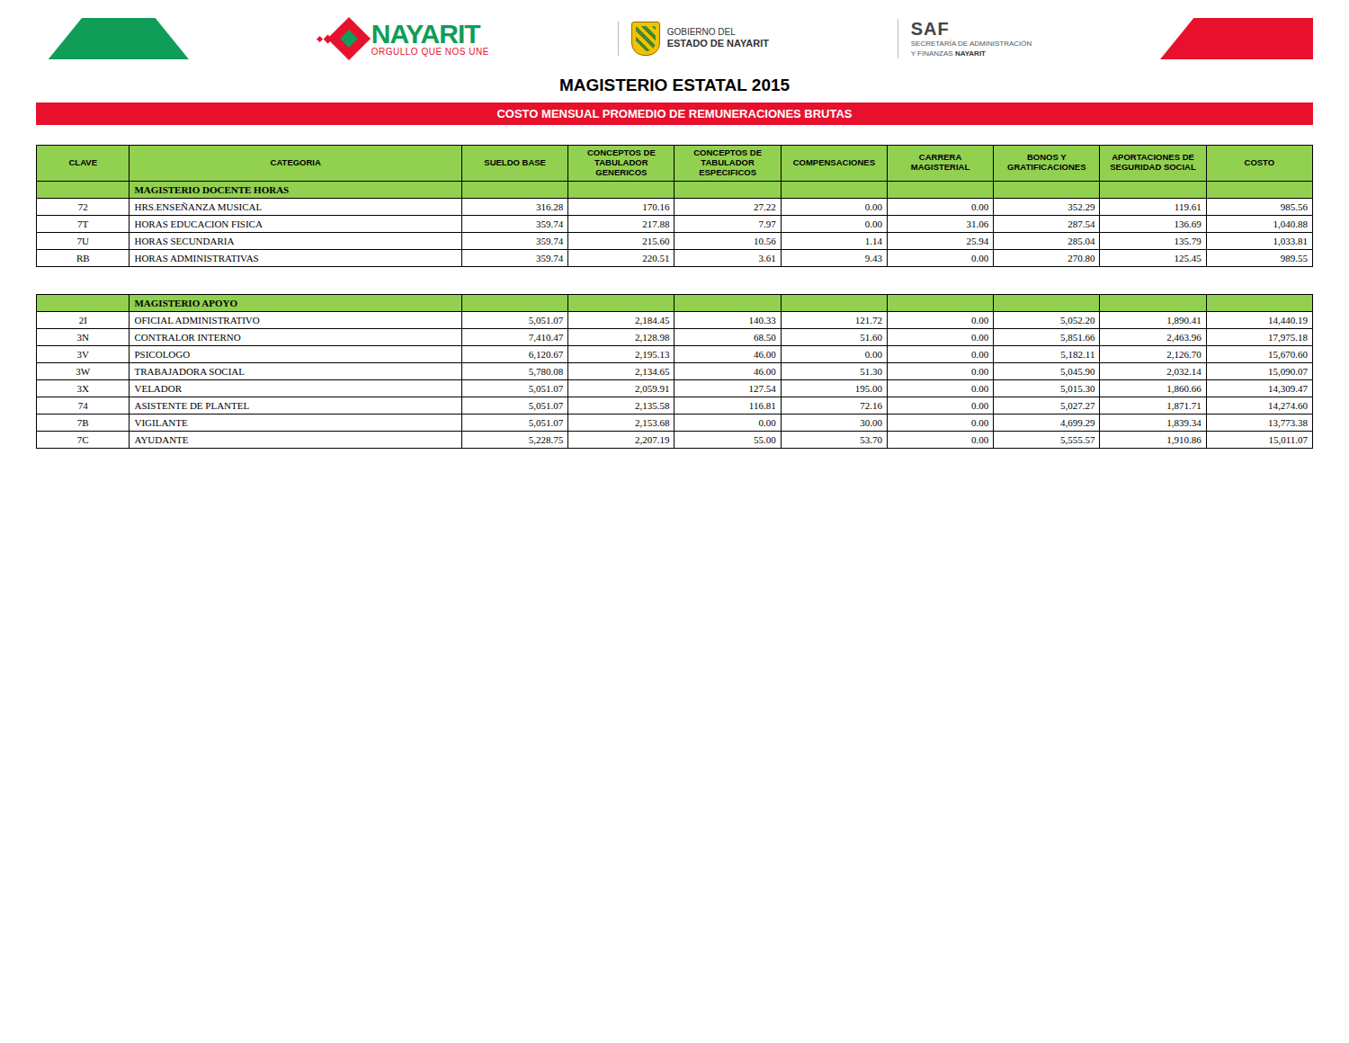NAYARIT
ORGULLO QUE NOS UNE
GOBIERNO DEL
ESTADO DE NAYARIT
SAF
SECRETARÍA DE ADMINISTRACIÓN
Y FINANZAS NAYARIT
MAGISTERIO ESTATAL 2015
COSTO MENSUAL PROMEDIO DE REMUNERACIONES BRUTAS
| CLAVE | CATEGORIA | SUELDO BASE | CONCEPTOS DE TABULADOR GENERICOS | CONCEPTOS DE TABULADOR ESPECIFICOS | COMPENSACIONES | CARRERA MAGISTERIAL | BONOS Y GRATIFICACIONES | APORTACIONES DE SEGURIDAD SOCIAL | COSTO |
| --- | --- | --- | --- | --- | --- | --- | --- | --- | --- |
| | MAGISTERIO DOCENTE HORAS | | | | | | | | |
| 72 | HRS.ENSEÑANZA MUSICAL | 316.28 | 170.16 | 27.22 | 0.00 | 0.00 | 352.29 | 119.61 | 985.56 |
| 7T | HORAS EDUCACION FISICA | 359.74 | 217.88 | 7.97 | 0.00 | 31.06 | 287.54 | 136.69 | 1,040.88 |
| 7U | HORAS SECUNDARIA | 359.74 | 215.60 | 10.56 | 1.14 | 25.94 | 285.04 | 135.79 | 1,033.81 |
| RB | HORAS ADMINISTRATIVAS | 359.74 | 220.51 | 3.61 | 9.43 | 0.00 | 270.80 | 125.45 | 989.55 |
| | MAGISTERIO APOYO | | | | | | | | |
| 2I | OFICIAL ADMINISTRATIVO | 5,051.07 | 2,184.45 | 140.33 | 121.72 | 0.00 | 5,052.20 | 1,890.41 | 14,440.19 |
| 3N | CONTRALOR INTERNO | 7,410.47 | 2,128.98 | 68.50 | 51.60 | 0.00 | 5,851.66 | 2,463.96 | 17,975.18 |
| 3V | PSICOLOGO | 6,120.67 | 2,195.13 | 46.00 | 0.00 | 0.00 | 5,182.11 | 2,126.70 | 15,670.60 |
| 3W | TRABAJADORA SOCIAL | 5,780.08 | 2,134.65 | 46.00 | 51.30 | 0.00 | 5,045.90 | 2,032.14 | 15,090.07 |
| 3X | VELADOR | 5,051.07 | 2,059.91 | 127.54 | 195.00 | 0.00 | 5,015.30 | 1,860.66 | 14,309.47 |
| 74 | ASISTENTE DE PLANTEL | 5,051.07 | 2,135.58 | 116.81 | 72.16 | 0.00 | 5,027.27 | 1,871.71 | 14,274.60 |
| 7B | VIGILANTE | 5,051.07 | 2,153.68 | 0.00 | 30.00 | 0.00 | 4,699.29 | 1,839.34 | 13,773.38 |
| 7C | AYUDANTE | 5,228.75 | 2,207.19 | 55.00 | 53.70 | 0.00 | 5,555.57 | 1,910.86 | 15,011.07 |